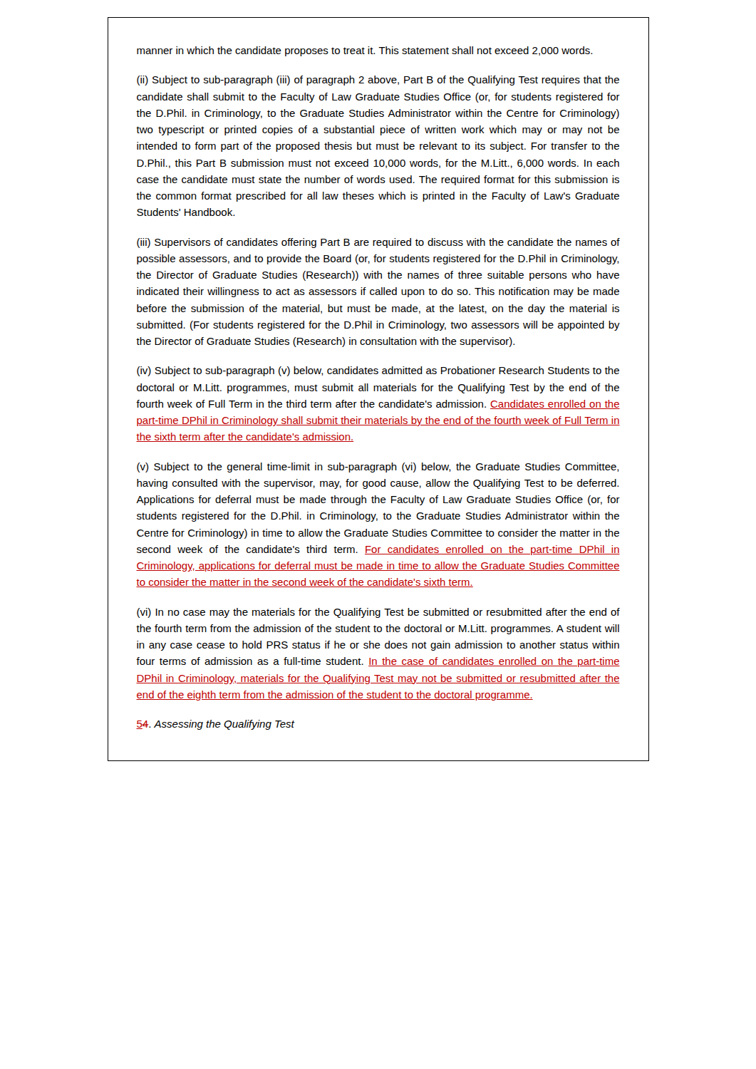manner in which the candidate proposes to treat it. This statement shall not exceed 2,000 words.
(ii) Subject to sub-paragraph (iii) of paragraph 2 above, Part B of the Qualifying Test requires that the candidate shall submit to the Faculty of Law Graduate Studies Office (or, for students registered for the D.Phil. in Criminology, to the Graduate Studies Administrator within the Centre for Criminology) two typescript or printed copies of a substantial piece of written work which may or may not be intended to form part of the proposed thesis but must be relevant to its subject. For transfer to the D.Phil., this Part B submission must not exceed 10,000 words, for the M.Litt., 6,000 words. In each case the candidate must state the number of words used. The required format for this submission is the common format prescribed for all law theses which is printed in the Faculty of Law's Graduate Students' Handbook.
(iii) Supervisors of candidates offering Part B are required to discuss with the candidate the names of possible assessors, and to provide the Board (or, for students registered for the D.Phil in Criminology, the Director of Graduate Studies (Research)) with the names of three suitable persons who have indicated their willingness to act as assessors if called upon to do so. This notification may be made before the submission of the material, but must be made, at the latest, on the day the material is submitted. (For students registered for the D.Phil in Criminology, two assessors will be appointed by the Director of Graduate Studies (Research) in consultation with the supervisor).
(iv) Subject to sub-paragraph (v) below, candidates admitted as Probationer Research Students to the doctoral or M.Litt. programmes, must submit all materials for the Qualifying Test by the end of the fourth week of Full Term in the third term after the candidate's admission. Candidates enrolled on the part-time DPhil in Criminology shall submit their materials by the end of the fourth week of Full Term in the sixth term after the candidate's admission.
(v) Subject to the general time-limit in sub-paragraph (vi) below, the Graduate Studies Committee, having consulted with the supervisor, may, for good cause, allow the Qualifying Test to be deferred. Applications for deferral must be made through the Faculty of Law Graduate Studies Office (or, for students registered for the D.Phil. in Criminology, to the Graduate Studies Administrator within the Centre for Criminology) in time to allow the Graduate Studies Committee to consider the matter in the second week of the candidate's third term. For candidates enrolled on the part-time DPhil in Criminology, applications for deferral must be made in time to allow the Graduate Studies Committee to consider the matter in the second week of the candidate's sixth term.
(vi) In no case may the materials for the Qualifying Test be submitted or resubmitted after the end of the fourth term from the admission of the student to the doctoral or M.Litt. programmes. A student will in any case cease to hold PRS status if he or she does not gain admission to another status within four terms of admission as a full-time student. In the case of candidates enrolled on the part-time DPhil in Criminology, materials for the Qualifying Test may not be submitted or resubmitted after the end of the eighth term from the admission of the student to the doctoral programme.
54. Assessing the Qualifying Test